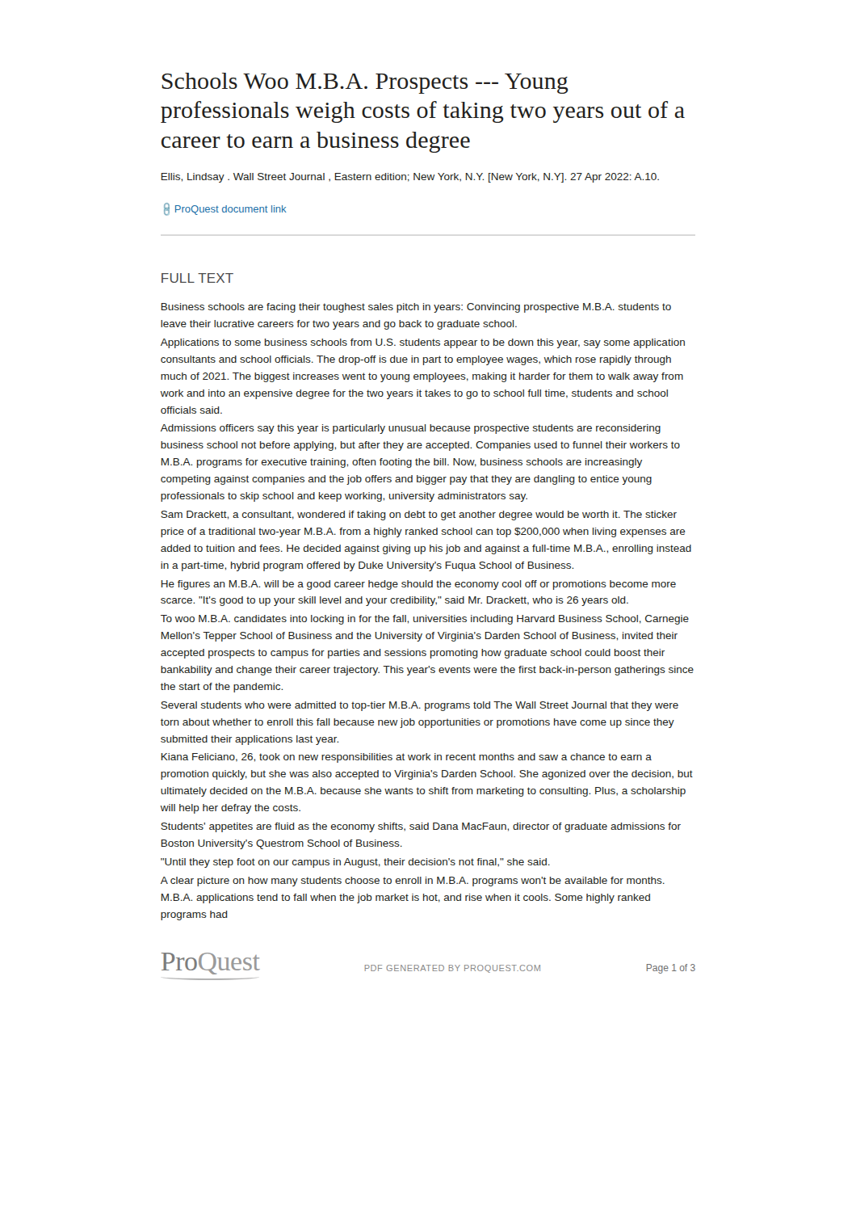Schools Woo M.B.A. Prospects --- Young professionals weigh costs of taking two years out of a career to earn a business degree
Ellis, Lindsay . Wall Street Journal , Eastern edition; New York, N.Y. [New York, N.Y]. 27 Apr 2022: A.10.
🔗ProQuest document link
FULL TEXT
Business schools are facing their toughest sales pitch in years: Convincing prospective M.B.A. students to leave their lucrative careers for two years and go back to graduate school.
Applications to some business schools from U.S. students appear to be down this year, say some application consultants and school officials. The drop-off is due in part to employee wages, which rose rapidly through much of 2021. The biggest increases went to young employees, making it harder for them to walk away from work and into an expensive degree for the two years it takes to go to school full time, students and school officials said.
Admissions officers say this year is particularly unusual because prospective students are reconsidering business school not before applying, but after they are accepted. Companies used to funnel their workers to M.B.A. programs for executive training, often footing the bill. Now, business schools are increasingly competing against companies and the job offers and bigger pay that they are dangling to entice young professionals to skip school and keep working, university administrators say.
Sam Drackett, a consultant, wondered if taking on debt to get another degree would be worth it. The sticker price of a traditional two-year M.B.A. from a highly ranked school can top $200,000 when living expenses are added to tuition and fees. He decided against giving up his job and against a full-time M.B.A., enrolling instead in a part-time, hybrid program offered by Duke University's Fuqua School of Business.
He figures an M.B.A. will be a good career hedge should the economy cool off or promotions become more scarce. "It's good to up your skill level and your credibility," said Mr. Drackett, who is 26 years old.
To woo M.B.A. candidates into locking in for the fall, universities including Harvard Business School, Carnegie Mellon's Tepper School of Business and the University of Virginia's Darden School of Business, invited their accepted prospects to campus for parties and sessions promoting how graduate school could boost their bankability and change their career trajectory. This year's events were the first back-in-person gatherings since the start of the pandemic.
Several students who were admitted to top-tier M.B.A. programs told The Wall Street Journal that they were torn about whether to enroll this fall because new job opportunities or promotions have come up since they submitted their applications last year.
Kiana Feliciano, 26, took on new responsibilities at work in recent months and saw a chance to earn a promotion quickly, but she was also accepted to Virginia's Darden School. She agonized over the decision, but ultimately decided on the M.B.A. because she wants to shift from marketing to consulting. Plus, a scholarship will help her defray the costs.
Students' appetites are fluid as the economy shifts, said Dana MacFaun, director of graduate admissions for Boston University's Questrom School of Business.
"Until they step foot on our campus in August, their decision's not final," she said.
A clear picture on how many students choose to enroll in M.B.A. programs won't be available for months. M.B.A. applications tend to fall when the job market is hot, and rise when it cools. Some highly ranked programs had
Pro Quest
PDF GENERATED BY PROQUEST.COM
Page 1 of 3